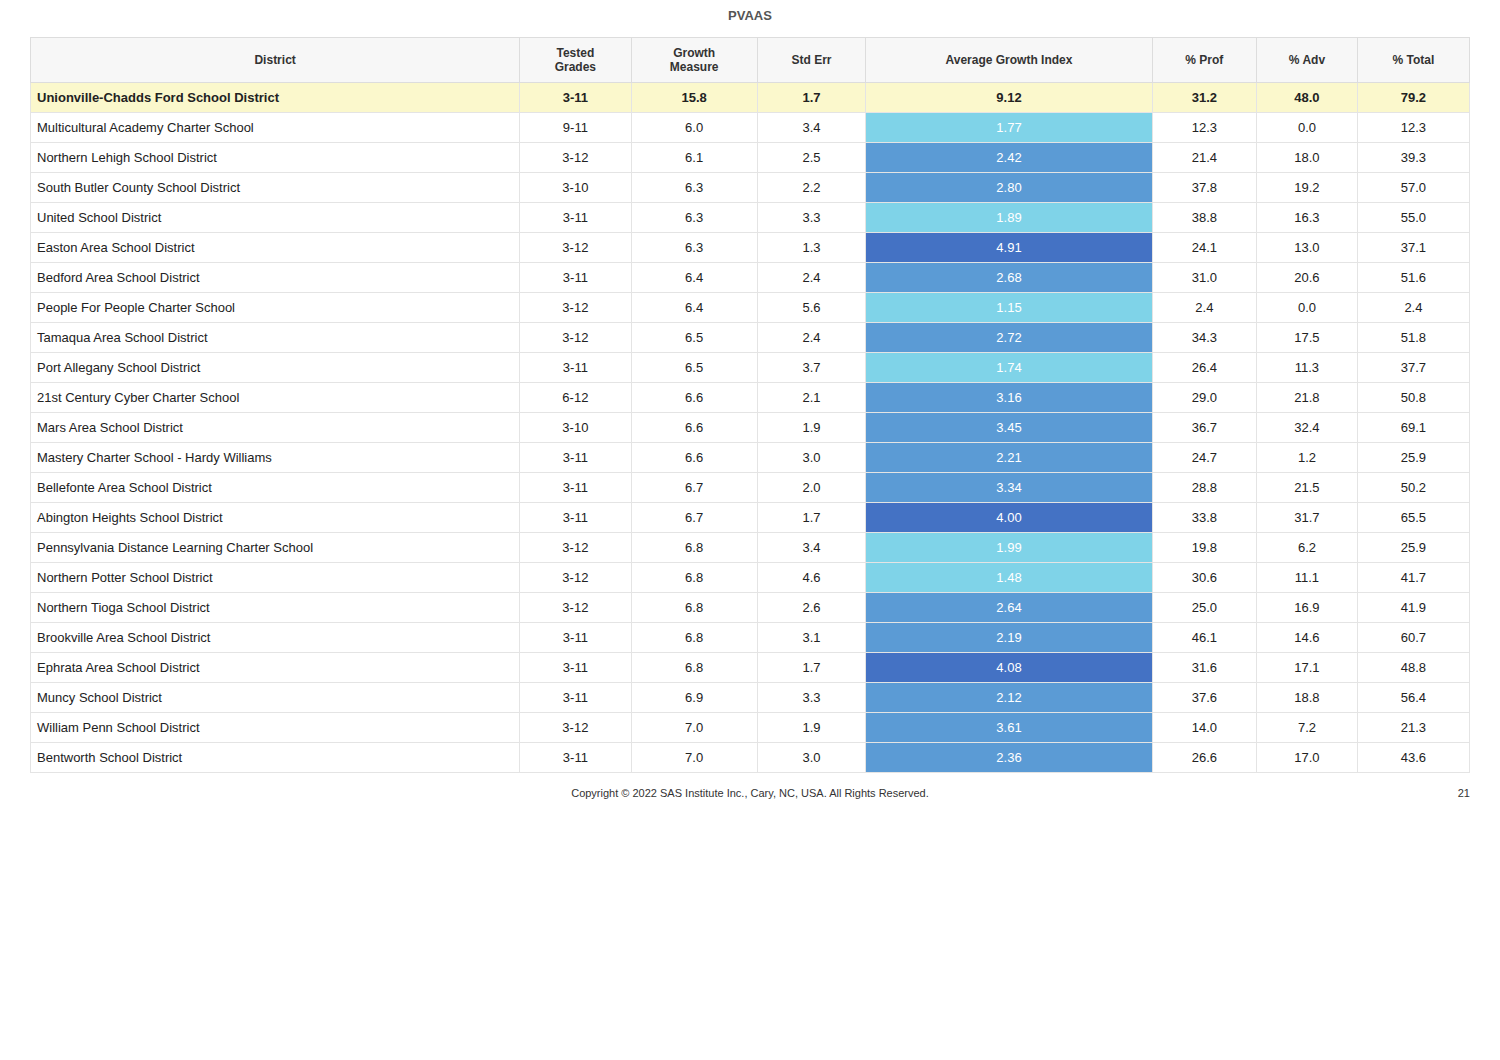PVAAS
| District | Tested Grades | Growth Measure | Std Err | Average Growth Index | % Prof | % Adv | % Total |
| --- | --- | --- | --- | --- | --- | --- | --- |
| Unionville-Chadds Ford School District | 3-11 | 15.8 | 1.7 | 9.12 | 31.2 | 48.0 | 79.2 |
| Multicultural Academy Charter School | 9-11 | 6.0 | 3.4 | 1.77 | 12.3 | 0.0 | 12.3 |
| Northern Lehigh School District | 3-12 | 6.1 | 2.5 | 2.42 | 21.4 | 18.0 | 39.3 |
| South Butler County School District | 3-10 | 6.3 | 2.2 | 2.80 | 37.8 | 19.2 | 57.0 |
| United School District | 3-11 | 6.3 | 3.3 | 1.89 | 38.8 | 16.3 | 55.0 |
| Easton Area School District | 3-12 | 6.3 | 1.3 | 4.91 | 24.1 | 13.0 | 37.1 |
| Bedford Area School District | 3-11 | 6.4 | 2.4 | 2.68 | 31.0 | 20.6 | 51.6 |
| People For People Charter School | 3-12 | 6.4 | 5.6 | 1.15 | 2.4 | 0.0 | 2.4 |
| Tamaqua Area School District | 3-12 | 6.5 | 2.4 | 2.72 | 34.3 | 17.5 | 51.8 |
| Port Allegany School District | 3-11 | 6.5 | 3.7 | 1.74 | 26.4 | 11.3 | 37.7 |
| 21st Century Cyber Charter School | 6-12 | 6.6 | 2.1 | 3.16 | 29.0 | 21.8 | 50.8 |
| Mars Area School District | 3-10 | 6.6 | 1.9 | 3.45 | 36.7 | 32.4 | 69.1 |
| Mastery Charter School - Hardy Williams | 3-11 | 6.6 | 3.0 | 2.21 | 24.7 | 1.2 | 25.9 |
| Bellefonte Area School District | 3-11 | 6.7 | 2.0 | 3.34 | 28.8 | 21.5 | 50.2 |
| Abington Heights School District | 3-11 | 6.7 | 1.7 | 4.00 | 33.8 | 31.7 | 65.5 |
| Pennsylvania Distance Learning Charter School | 3-12 | 6.8 | 3.4 | 1.99 | 19.8 | 6.2 | 25.9 |
| Northern Potter School District | 3-12 | 6.8 | 4.6 | 1.48 | 30.6 | 11.1 | 41.7 |
| Northern Tioga School District | 3-12 | 6.8 | 2.6 | 2.64 | 25.0 | 16.9 | 41.9 |
| Brookville Area School District | 3-11 | 6.8 | 3.1 | 2.19 | 46.1 | 14.6 | 60.7 |
| Ephrata Area School District | 3-11 | 6.8 | 1.7 | 4.08 | 31.6 | 17.1 | 48.8 |
| Muncy School District | 3-11 | 6.9 | 3.3 | 2.12 | 37.6 | 18.8 | 56.4 |
| William Penn School District | 3-12 | 7.0 | 1.9 | 3.61 | 14.0 | 7.2 | 21.3 |
| Bentworth School District | 3-11 | 7.0 | 3.0 | 2.36 | 26.6 | 17.0 | 43.6 |
Copyright © 2022 SAS Institute Inc., Cary, NC, USA. All Rights Reserved. 21